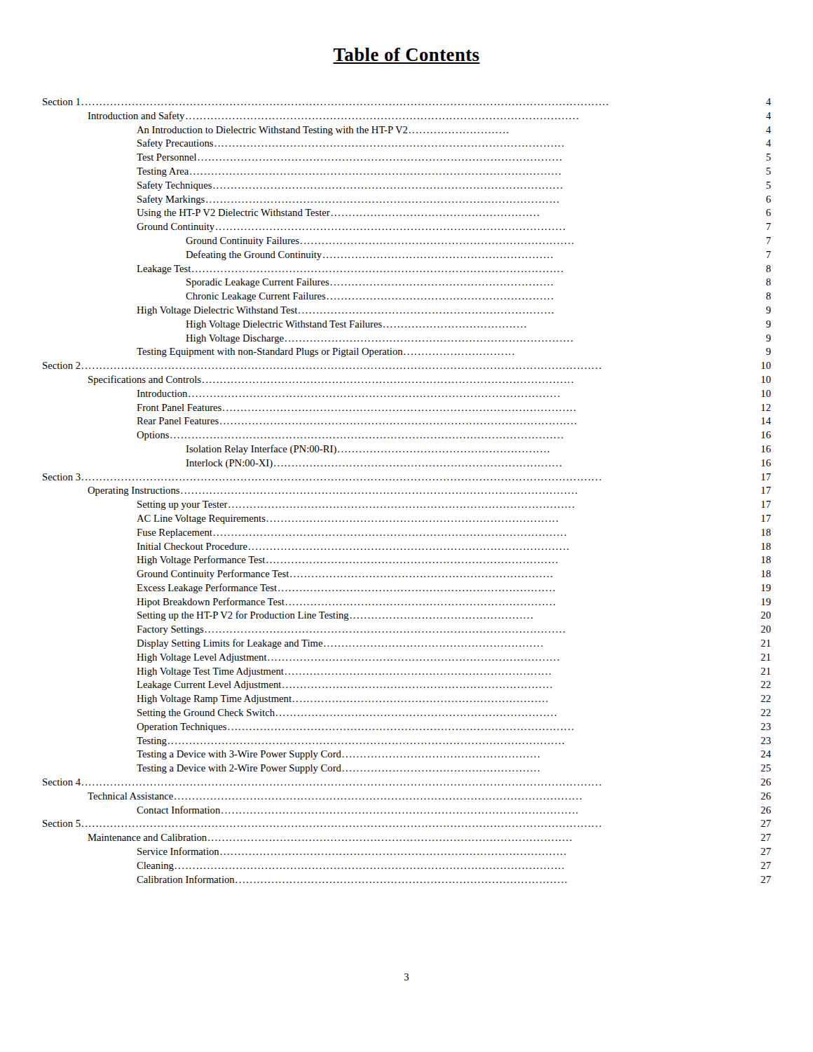Table of Contents
Section 1 .................................................................................................................................................. 4
Introduction and Safety ............................................................................................................. 4
An Introduction to Dielectric Withstand Testing with the HT-P V2 ............................ 4
Safety Precautions ................................................................................................. 4
Test Personnel ..................................................................................................... 5
Testing Area ....................................................................................................... 5
Safety Techniques ................................................................................................. 5
Safety Markings .................................................................................................. 6
Using the HT-P V2 Dielectric Withstand Tester .......................................................... 6
Ground Continuity ................................................................................................. 7
Ground Continuity Failures ............................................................................ 7
Defeating the Ground Continuity ................................................................ 7
Leakage Test ....................................................................................................... 8
Sporadic Leakage Current Failures .............................................................. 8
Chronic Leakage Current Failures ............................................................... 8
High Voltage Dielectric Withstand Test ....................................................................... 9
High Voltage Dielectric Withstand Test Failures ........................................ 9
High Voltage Discharge ................................................................................ 9
Testing Equipment with non-Standard Plugs or Pigtail Operation ............................... 9
Section 2 ................................................................................................................................................ 10
Specifications and Controls ....................................................................................................... 10
Introduction ....................................................................................................... 10
Front Panel Features .................................................................................................. 12
Rear Panel Features ................................................................................................... 14
Options ............................................................................................................. 16
Isolation Relay Interface (PN:00-RI) ........................................................... 16
Interlock (PN:00-XI) ................................................................................ 16
Section 3 ................................................................................................................................................ 17
Operating Instructions .............................................................................................................. 17
Setting up your Tester ................................................................................................ 17
AC Line Voltage Requirements ................................................................................. 17
Fuse Replacement .................................................................................................. 18
Initial Checkout Procedure ......................................................................................... 18
High Voltage Performance Test ................................................................................. 18
Ground Continuity Performance Test ......................................................................... 18
Excess Leakage Performance Test ............................................................................. 19
Hipot Breakdown Performance Test ........................................................................... 19
Setting up the HT-P V2 for Production Line Testing ................................................... 20
Factory Settings .................................................................................................... 20
Display Setting Limits for Leakage and Time ............................................................. 21
High Voltage Level Adjustment ................................................................................. 21
High Voltage Test Time Adjustment .......................................................................... 21
Leakage Current Level Adjustment ........................................................................... 22
High Voltage Ramp Time Adjustment ....................................................................... 22
Setting the Ground Check Switch .............................................................................. 22
Operation Techniques ................................................................................................ 23
Testing .............................................................................................................. 23
Testing a Device with 3-Wire Power Supply Cord ....................................................... 24
Testing a Device with 2-Wire Power Supply Cord ....................................................... 25
Section 4 ................................................................................................................................................ 26
Technical Assistance ................................................................................................................. 26
Contact Information ................................................................................................... 26
Section 5 ................................................................................................................................................ 27
Maintenance and Calibration ..................................................................................................... 27
Service Information ................................................................................................ 27
Cleaning ............................................................................................................ 27
Calibration Information ............................................................................................ 27
3